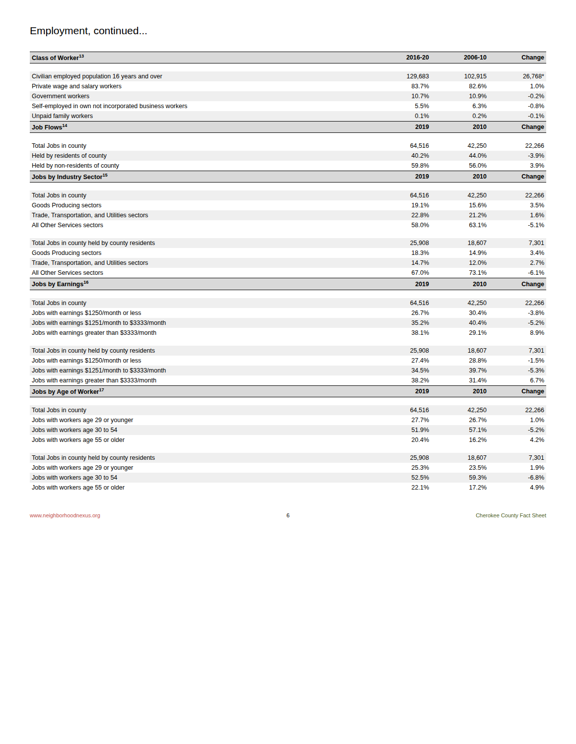Employment, continued...
| Class of Worker 13 | 2016-20 | 2006-10 | Change |
| Civilian employed population 16 years and over | 129,683 | 102,915 | 26,768* |
| Private wage and salary workers | 83.7% | 82.6% | 1.0% |
| Government workers | 10.7% | 10.9% | -0.2% |
| Self-employed in own not incorporated business workers | 5.5% | 6.3% | -0.8% |
| Unpaid family workers | 0.1% | 0.2% | -0.1% |
| Job Flows 14 | 2019 | 2010 | Change |
| Total Jobs in county | 64,516 | 42,250 | 22,266 |
| Held by residents of county | 40.2% | 44.0% | -3.9% |
| Held by non-residents of county | 59.8% | 56.0% | 3.9% |
| Jobs by Industry Sector 15 | 2019 | 2010 | Change |
| Total Jobs in county | 64,516 | 42,250 | 22,266 |
| Goods Producing sectors | 19.1% | 15.6% | 3.5% |
| Trade, Transportation, and Utilities sectors | 22.8% | 21.2% | 1.6% |
| All Other Services sectors | 58.0% | 63.1% | -5.1% |
| Total Jobs in county held by county residents | 25,908 | 18,607 | 7,301 |
| Goods Producing sectors | 18.3% | 14.9% | 3.4% |
| Trade, Transportation, and Utilities sectors | 14.7% | 12.0% | 2.7% |
| All Other Services sectors | 67.0% | 73.1% | -6.1% |
| Jobs by Earnings 16 | 2019 | 2010 | Change |
| Total Jobs in county | 64,516 | 42,250 | 22,266 |
| Jobs with earnings $1250/month or less | 26.7% | 30.4% | -3.8% |
| Jobs with earnings $1251/month to $3333/month | 35.2% | 40.4% | -5.2% |
| Jobs with earnings greater than $3333/month | 38.1% | 29.1% | 8.9% |
| Total Jobs in county held by county residents | 25,908 | 18,607 | 7,301 |
| Jobs with earnings $1250/month or less | 27.4% | 28.8% | -1.5% |
| Jobs with earnings $1251/month to $3333/month | 34.5% | 39.7% | -5.3% |
| Jobs with earnings greater than $3333/month | 38.2% | 31.4% | 6.7% |
| Jobs by Age of Worker 17 | 2019 | 2010 | Change |
| Total Jobs in county | 64,516 | 42,250 | 22,266 |
| Jobs with workers age 29 or younger | 27.7% | 26.7% | 1.0% |
| Jobs with workers age 30 to 54 | 51.9% | 57.1% | -5.2% |
| Jobs with workers age 55 or older | 20.4% | 16.2% | 4.2% |
| Total Jobs in county held by county residents | 25,908 | 18,607 | 7,301 |
| Jobs with workers age 29 or younger | 25.3% | 23.5% | 1.9% |
| Jobs with workers age 30 to 54 | 52.5% | 59.3% | -6.8% |
| Jobs with workers age 55 or older | 22.1% | 17.2% | 4.9% |
www.neighborhoodnexus.org 6 Cherokee County Fact Sheet